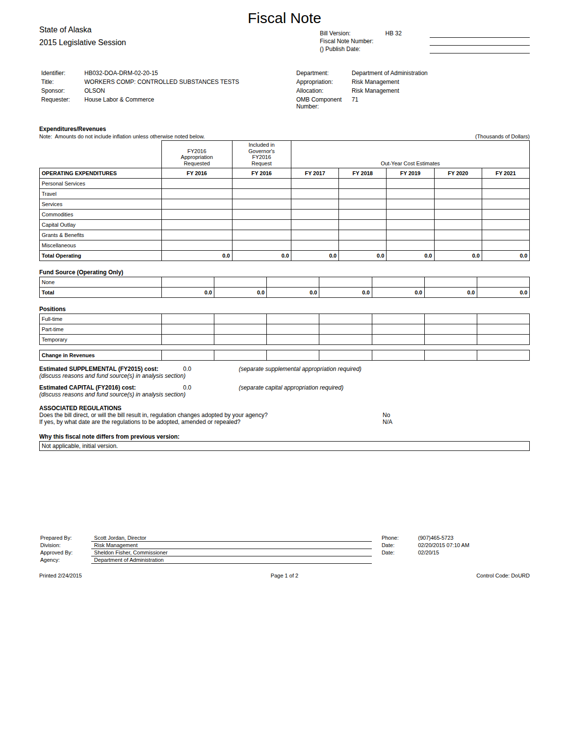Fiscal Note
State of Alaska
2015 Legislative Session
| Bill Version: | HB 32 | |
| Fiscal Note Number: | | |
| () Publish Date: | | |
| Identifier: | HB032-DOA-DRM-02-20-15 |
| Title: | WORKERS COMP: CONTROLLED SUBSTANCES TESTS |
| Sponsor: | OLSON |
| Requester: | House Labor & Commerce |
| Department: | Department of Administration |
| Appropriation: | Risk Management |
| Allocation: | Risk Management |
| OMB Component Number: | 71 |
Expenditures/Revenues
Note: Amounts do not include inflation unless otherwise noted below. (Thousands of Dollars)
| | FY2016 Appropriation Requested | Included in Governor's FY2016 Request | Out-Year Cost Estimates |
| OPERATING EXPENDITURES | FY 2016 | FY 2016 | FY 2017 | FY 2018 | FY 2019 | FY 2020 | FY 2021 |
| Personal Services | | | | | | | |
| Travel | | | | | | | |
| Services | | | | | | | |
| Commodities | | | | | | | |
| Capital Outlay | | | | | | | |
| Grants & Benefits | | | | | | | |
| Miscellaneous | | | | | | | |
| Total Operating | 0.0 | 0.0 | 0.0 | 0.0 | 0.0 | 0.0 | 0.0 |
Fund Source (Operating Only)
| None | | | | | | | |
| Total | 0.0 | 0.0 | 0.0 | 0.0 | 0.0 | 0.0 | 0.0 |
Positions
| Full-time | | | | | | | |
| Part-time | | | | | | | |
| Temporary | | | | | | | |
| Change in Revenues | | | | | | | |
Estimated SUPPLEMENTAL (FY2015) cost: 0.0 (separate supplemental appropriation required)
(discuss reasons and fund source(s) in analysis section)
Estimated CAPITAL (FY2016) cost: 0.0 (separate capital appropriation required)
(discuss reasons and fund source(s) in analysis section)
ASSOCIATED REGULATIONS
Does the bill direct, or will the bill result in, regulation changes adopted by your agency? No
If yes, by what date are the regulations to be adopted, amended or repealed? N/A
Why this fiscal note differs from previous version:
Not applicable, initial version.
| Prepared By: | Scott Jordan, Director | Phone: | (907)465-5723 |
| Division: | Risk Management | Date: | 02/20/2015 07:10 AM |
| Approved By: | Sheldon Fisher, Commissioner | Date: | 02/20/15 |
| Agency: | Department of Administration | | |
Printed 2/24/2015 Page 1 of 2 Control Code: DoURD